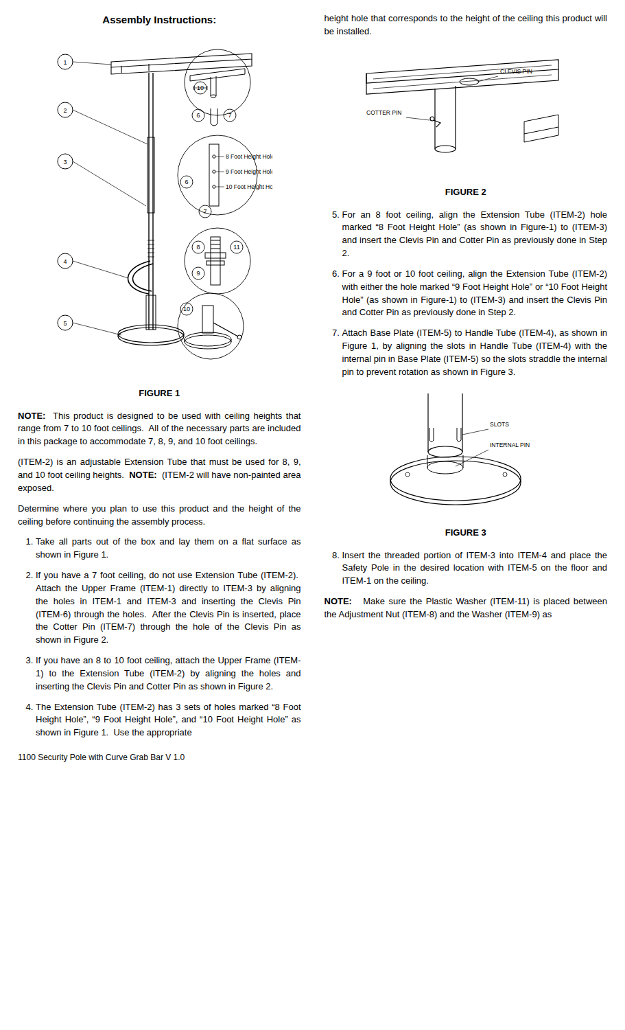Assembly Instructions:
1 2 3 4 5 10 6 7 8 Foot Height Hole 9 Foot Height Hole 10 Foot Height Hole 6 7 8 11 9 10
FIGURE 1
NOTE: This product is designed to be used with ceiling heights that range from 7 to 10 foot ceilings. All of the necessary parts are included in this package to accommodate 7, 8, 9, and 10 foot ceilings.
(ITEM-2) is an adjustable Extension Tube that must be used for 8, 9, and 10 foot ceiling heights. NOTE: (ITEM-2 will have non-painted area exposed.
Determine where you plan to use this product and the height of the ceiling before continuing the assembly process.
Take all parts out of the box and lay them on a flat surface as shown in Figure 1.
If you have a 7 foot ceiling, do not use Extension Tube (ITEM-2). Attach the Upper Frame (ITEM-1) directly to ITEM-3 by aligning the holes in ITEM-1 and ITEM-3 and inserting the Clevis Pin (ITEM-6) through the holes. After the Clevis Pin is inserted, place the Cotter Pin (ITEM-7) through the hole of the Clevis Pin as shown in Figure 2.
If you have an 8 to 10 foot ceiling, attach the Upper Frame (ITEM-1) to the Extension Tube (ITEM-2) by aligning the holes and inserting the Clevis Pin and Cotter Pin as shown in Figure 2.
The Extension Tube (ITEM-2) has 3 sets of holes marked “8 Foot Height Hole”, “9 Foot Height Hole”, and “10 Foot Height Hole” as shown in Figure 1. Use the appropriate
1100 Security Pole with Curve Grab Bar V 1.0
height hole that corresponds to the height of the ceiling this product will be installed.
CLEVIS PIN COTTER PIN
FIGURE 2
For an 8 foot ceiling, align the Extension Tube (ITEM-2) hole marked “8 Foot Height Hole” (as shown in Figure-1) to (ITEM-3) and insert the Clevis Pin and Cotter Pin as previously done in Step 2.
For a 9 foot or 10 foot ceiling, align the Extension Tube (ITEM-2) with either the hole marked “9 Foot Height Hole” or “10 Foot Height Hole” (as shown in Figure-1) to (ITEM-3) and insert the Clevis Pin and Cotter Pin as previously done in Step 2.
Attach Base Plate (ITEM-5) to Handle Tube (ITEM-4), as shown in Figure 1, by aligning the slots in Handle Tube (ITEM-4) with the internal pin in Base Plate (ITEM-5) so the slots straddle the internal pin to prevent rotation as shown in Figure 3.
SLOTS INTERNAL PIN
FIGURE 3
Insert the threaded portion of ITEM-3 into ITEM-4 and place the Safety Pole in the desired location with ITEM-5 on the floor and ITEM-1 on the ceiling.
NOTE: Make sure the Plastic Washer (ITEM-11) is placed between the Adjustment Nut (ITEM-8) and the Washer (ITEM-9) as